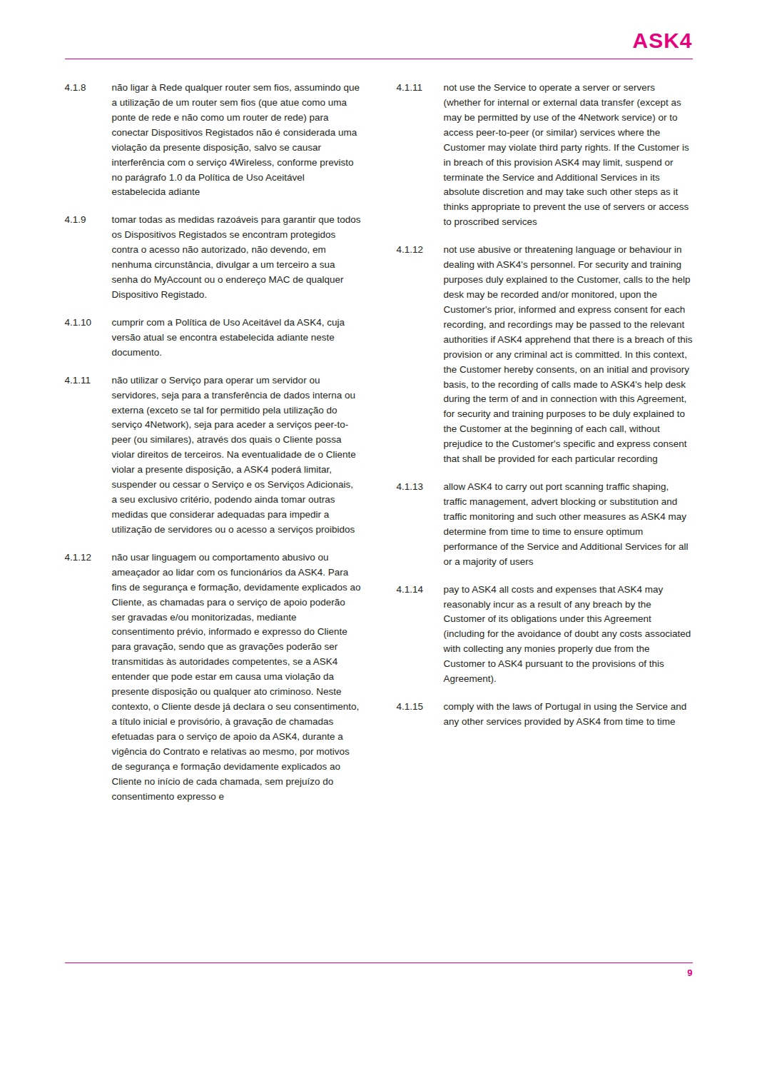ASK4
4.1.8
não ligar à Rede qualquer router sem fios, assumindo que a utilização de um router sem fios (que atue como uma ponte de rede e não como um router de rede) para conectar Dispositivos Registados não é considerada uma violação da presente disposição, salvo se causar interferência com o serviço 4Wireless, conforme previsto no parágrafo 1.0 da Política de Uso Aceitável estabelecida adiante
4.1.9
tomar todas as medidas razoáveis para garantir que todos os Dispositivos Registados se encontram protegidos contra o acesso não autorizado, não devendo, em nenhuma circunstância, divulgar a um terceiro a sua senha do MyAccount ou o endereço MAC de qualquer Dispositivo Registado.
4.1.10
cumprir com a Política de Uso Aceitável da ASK4, cuja versão atual se encontra estabelecida adiante neste documento.
4.1.11
não utilizar o Serviço para operar um servidor ou servidores, seja para a transferência de dados interna ou externa (exceto se tal for permitido pela utilização do serviço 4Network), seja para aceder a serviços peer-to-peer (ou similares), através dos quais o Cliente possa violar direitos de terceiros. Na eventualidade de o Cliente violar a presente disposição, a ASK4 poderá limitar, suspender ou cessar o Serviço e os Serviços Adicionais, a seu exclusivo critério, podendo ainda tomar outras medidas que considerar adequadas para impedir a utilização de servidores ou o acesso a serviços proibidos
4.1.12
não usar linguagem ou comportamento abusivo ou ameaçador ao lidar com os funcionários da ASK4. Para fins de segurança e formação, devidamente explicados ao Cliente, as chamadas para o serviço de apoio poderão ser gravadas e/ou monitorizadas, mediante consentimento prévio, informado e expresso do Cliente para gravação, sendo que as gravações poderão ser transmitidas às autoridades competentes, se a ASK4 entender que pode estar em causa uma violação da presente disposição ou qualquer ato criminoso. Neste contexto, o Cliente desde já declara o seu consentimento, a título inicial e provisório, à gravação de chamadas efetuadas para o serviço de apoio da ASK4, durante a vigência do Contrato e relativas ao mesmo, por motivos de segurança e formação devidamente explicados ao Cliente no início de cada chamada, sem prejuízo do consentimento expresso e
4.1.11
not use the Service to operate a server or servers (whether for internal or external data transfer (except as may be permitted by use of the 4Network service) or to access peer-to-peer (or similar) services where the Customer may violate third party rights. If the Customer is in breach of this provision ASK4 may limit, suspend or terminate the Service and Additional Services in its absolute discretion and may take such other steps as it thinks appropriate to prevent the use of servers or access to proscribed services
4.1.12
not use abusive or threatening language or behaviour in dealing with ASK4's personnel. For security and training purposes duly explained to the Customer, calls to the help desk may be recorded and/or monitored, upon the Customer's prior, informed and express consent for each recording, and recordings may be passed to the relevant authorities if ASK4 apprehend that there is a breach of this provision or any criminal act is committed. In this context, the Customer hereby consents, on an initial and provisory basis, to the recording of calls made to ASK4's help desk during the term of and in connection with this Agreement, for security and training purposes to be duly explained to the Customer at the beginning of each call, without prejudice to the Customer's specific and express consent that shall be provided for each particular recording
4.1.13
allow ASK4 to carry out port scanning traffic shaping, traffic management, advert blocking or substitution and traffic monitoring and such other measures as ASK4 may determine from time to time to ensure optimum performance of the Service and Additional Services for all or a majority of users
4.1.14
pay to ASK4 all costs and expenses that ASK4 may reasonably incur as a result of any breach by the Customer of its obligations under this Agreement (including for the avoidance of doubt any costs associated with collecting any monies properly due from the Customer to ASK4 pursuant to the provisions of this Agreement).
4.1.15
comply with the laws of Portugal in using the Service and any other services provided by ASK4 from time to time
9